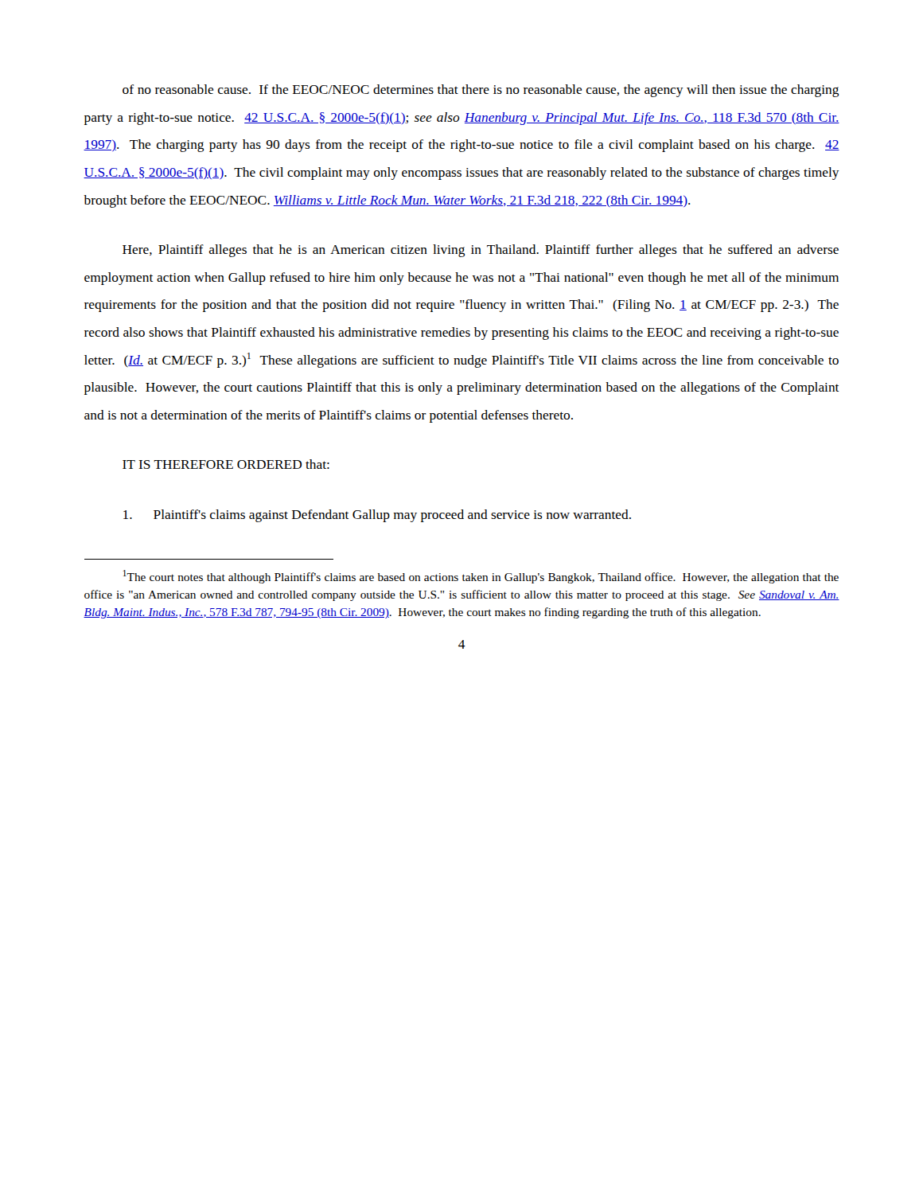of no reasonable cause. If the EEOC/NEOC determines that there is no reasonable cause, the agency will then issue the charging party a right-to-sue notice. 42 U.S.C.A. § 2000e-5(f)(1); see also Hanenburg v. Principal Mut. Life Ins. Co., 118 F.3d 570 (8th Cir. 1997). The charging party has 90 days from the receipt of the right-to-sue notice to file a civil complaint based on his charge. 42 U.S.C.A. § 2000e-5(f)(1). The civil complaint may only encompass issues that are reasonably related to the substance of charges timely brought before the EEOC/NEOC. Williams v. Little Rock Mun. Water Works, 21 F.3d 218, 222 (8th Cir. 1994).
Here, Plaintiff alleges that he is an American citizen living in Thailand. Plaintiff further alleges that he suffered an adverse employment action when Gallup refused to hire him only because he was not a "Thai national" even though he met all of the minimum requirements for the position and that the position did not require "fluency in written Thai." (Filing No. 1 at CM/ECF pp. 2-3.) The record also shows that Plaintiff exhausted his administrative remedies by presenting his claims to the EEOC and receiving a right-to-sue letter. (Id. at CM/ECF p. 3.)1 These allegations are sufficient to nudge Plaintiff's Title VII claims across the line from conceivable to plausible. However, the court cautions Plaintiff that this is only a preliminary determination based on the allegations of the Complaint and is not a determination of the merits of Plaintiff's claims or potential defenses thereto.
IT IS THEREFORE ORDERED that:
1. Plaintiff's claims against Defendant Gallup may proceed and service is now warranted.
1The court notes that although Plaintiff's claims are based on actions taken in Gallup's Bangkok, Thailand office. However, the allegation that the office is "an American owned and controlled company outside the U.S." is sufficient to allow this matter to proceed at this stage. See Sandoval v. Am. Bldg. Maint. Indus., Inc., 578 F.3d 787, 794-95 (8th Cir. 2009). However, the court makes no finding regarding the truth of this allegation.
4